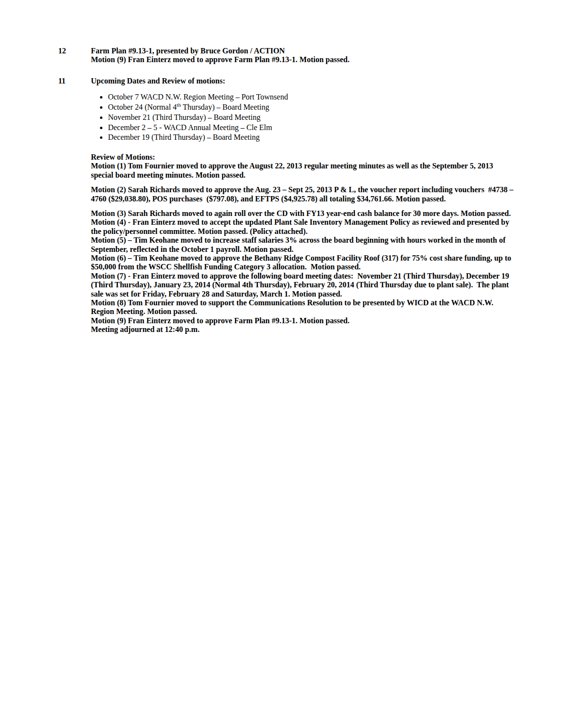12
Farm Plan #9.13-1, presented by Bruce Gordon / ACTION
Motion (9) Fran Einterz moved to approve Farm Plan #9.13-1. Motion passed.
11
Upcoming Dates and Review of motions:
October 7 WACD N.W. Region Meeting – Port Townsend
October 24 (Normal 4th Thursday) – Board Meeting
November 21 (Third Thursday) – Board Meeting
December 2 – 5 - WACD Annual Meeting – Cle Elm
December 19 (Third Thursday) – Board Meeting
Review of Motions:
Motion (1) Tom Fournier moved to approve the August 22, 2013 regular meeting minutes as well as the September 5, 2013 special board meeting minutes. Motion passed.
Motion (2) Sarah Richards moved to approve the Aug. 23 – Sept 25, 2013 P & L, the voucher report including vouchers #4738 – 4760 ($29,038.80), POS purchases ($797.08), and EFTPS ($4,925.78) all totaling $34,761.66. Motion passed.
Motion (3) Sarah Richards moved to again roll over the CD with FY13 year-end cash balance for 30 more days. Motion passed.
Motion (4) - Fran Einterz moved to accept the updated Plant Sale Inventory Management Policy as reviewed and presented by the policy/personnel committee. Motion passed. (Policy attached).
Motion (5) – Tim Keohane moved to increase staff salaries 3% across the board beginning with hours worked in the month of September, reflected in the October 1 payroll. Motion passed.
Motion (6) – Tim Keohane moved to approve the Bethany Ridge Compost Facility Roof (317) for 75% cost share funding, up to $50,000 from the WSCC Shellfish Funding Category 3 allocation. Motion passed.
Motion (7) - Fran Einterz moved to approve the following board meeting dates: November 21 (Third Thursday), December 19 (Third Thursday), January 23, 2014 (Normal 4th Thursday), February 20, 2014 (Third Thursday due to plant sale). The plant sale was set for Friday, February 28 and Saturday, March 1. Motion passed.
Motion (8) Tom Fournier moved to support the Communications Resolution to be presented by WICD at the WACD N.W. Region Meeting. Motion passed.
Motion (9) Fran Einterz moved to approve Farm Plan #9.13-1. Motion passed.
Meeting adjourned at 12:40 p.m.